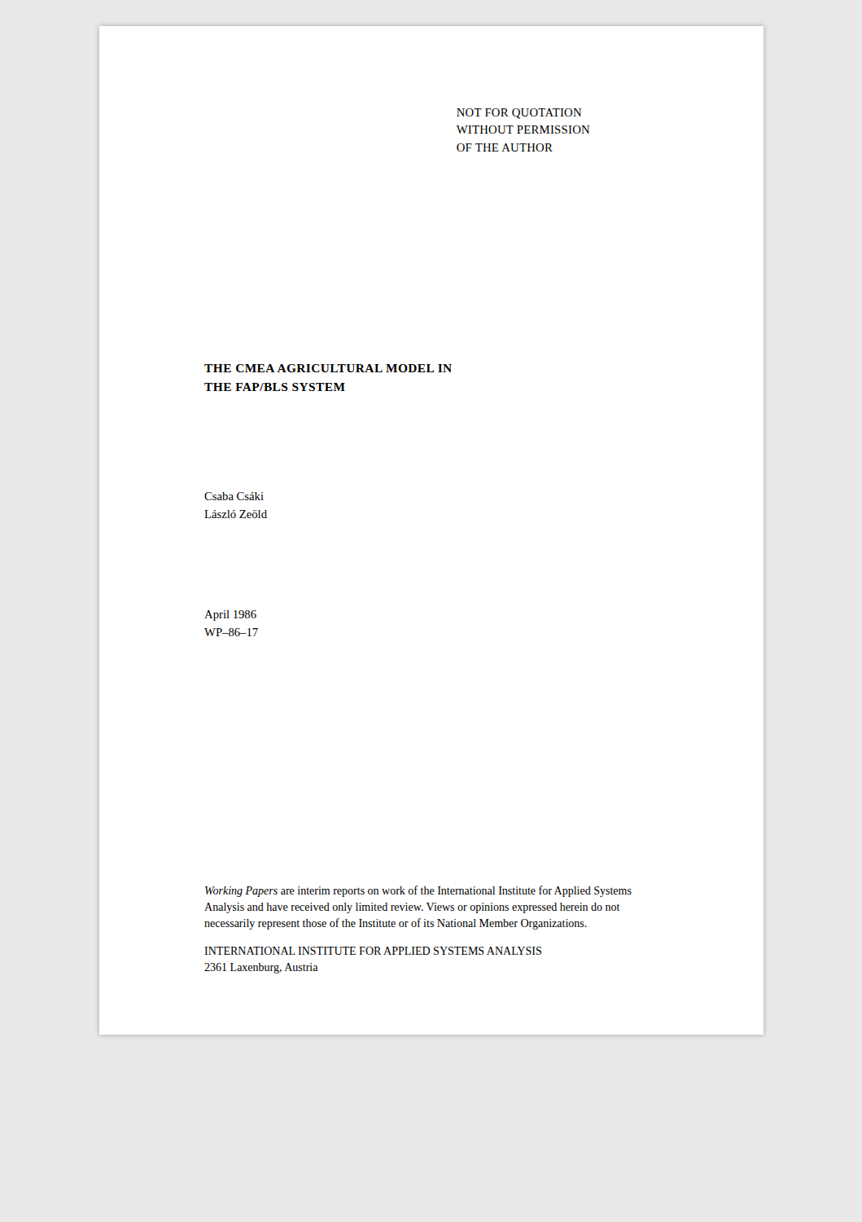NOT FOR QUOTATION WITHOUT PERMISSION OF THE AUTHOR
The CMEA Agricultural Model in
the FAP/BLS System
Csaba Csáki
László Zeöld
April 1986
WP–86–17
Working Papers are interim reports on work of the International Institute for Applied Systems Analysis and have received only limited review. Views or opinions expressed herein do not necessarily represent those of the Institute or of its National Member Organizations.
INTERNATIONAL INSTITUTE FOR APPLIED SYSTEMS ANALYSIS
2361 Laxenburg, Austria